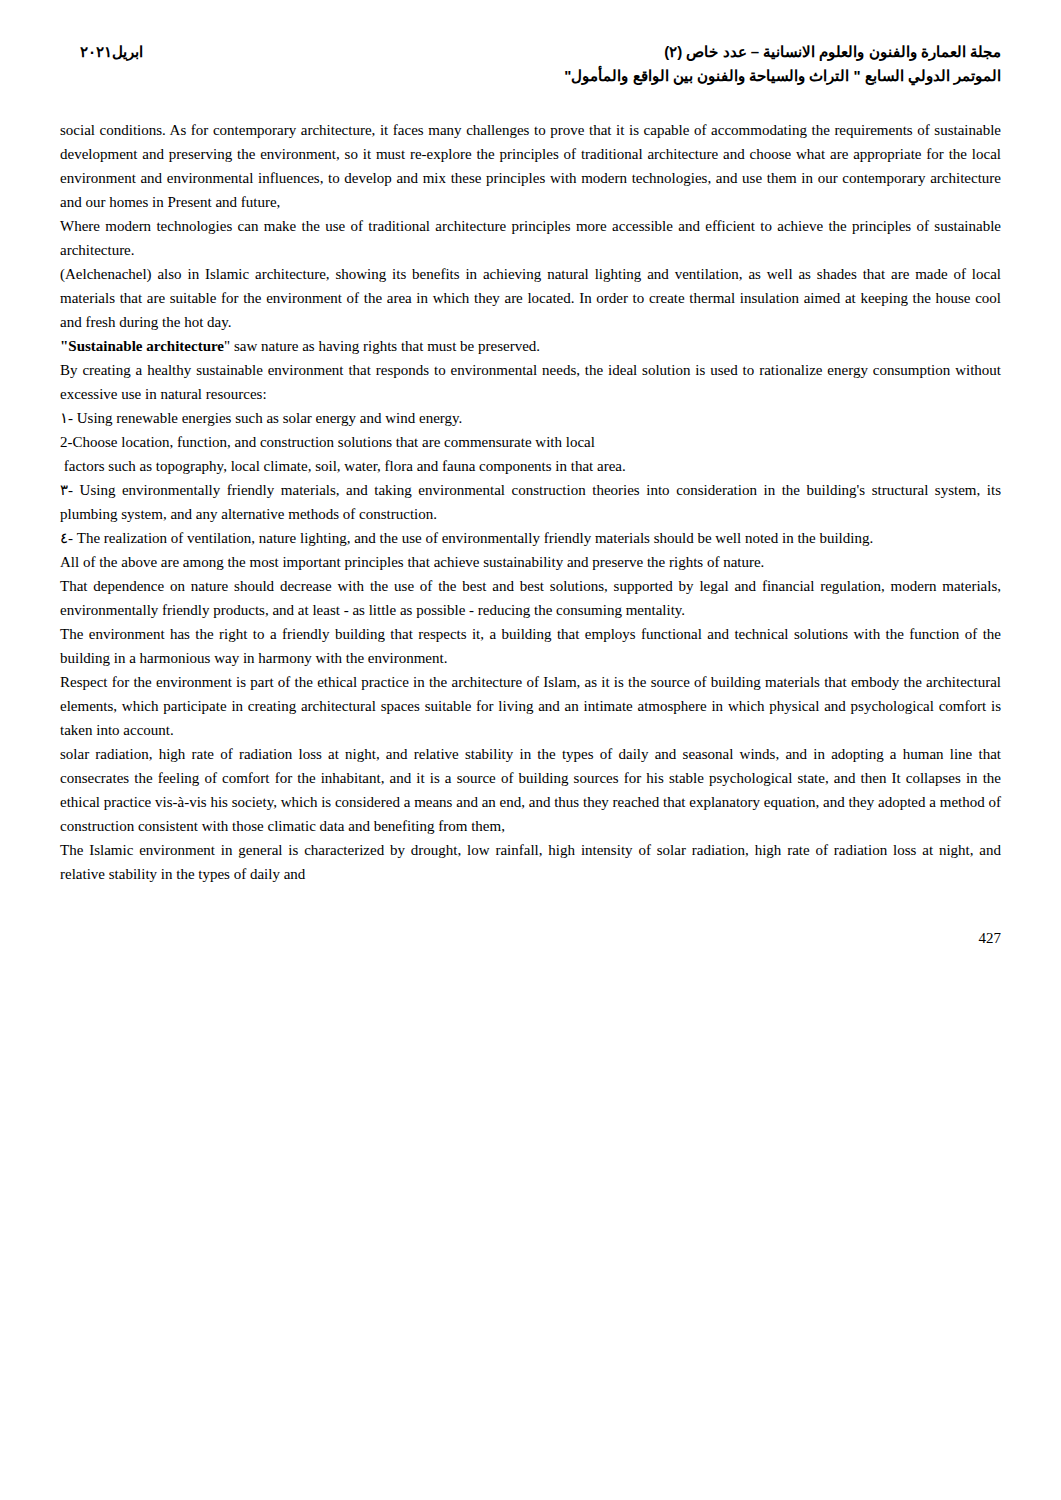مجلة العمارة والفنون والعلوم الانسانية – عدد خاص (٢)
الموتمر الدولي السابع " التراث والسياحة والفنون بين الواقع والمأمول"
ابريل٢٠٢١
social conditions. As for contemporary architecture, it faces many challenges to prove that it is capable of accommodating the requirements of sustainable development and preserving the environment, so it must re-explore the principles of traditional architecture and choose what are appropriate for the local environment and environmental influences, to develop and mix these principles with modern technologies, and use them in our contemporary architecture and our homes in Present and future,
Where modern technologies can make the use of traditional architecture principles more accessible and efficient to achieve the principles of sustainable architecture.
(Aelchenachel) also in Islamic architecture, showing its benefits in achieving natural lighting and ventilation, as well as shades that are made of local materials that are suitable for the environment of the area in which they are located. In order to create thermal insulation aimed at keeping the house cool and fresh during the hot day.
"Sustainable architecture" saw nature as having rights that must be preserved.
By creating a healthy sustainable environment that responds to environmental needs, the ideal solution is used to rationalize energy consumption without excessive use in natural resources:
١- Using renewable energies such as solar energy and wind energy.
2-Choose location, function, and construction solutions that are commensurate with local
factors such as topography, local climate, soil, water, flora and fauna components in that area.
٣- Using environmentally friendly materials, and taking environmental construction theories into consideration in the building's structural system, its plumbing system, and any alternative methods of construction.
٤- The realization of ventilation, nature lighting, and the use of environmentally friendly materials should be well noted in the building.
All of the above are among the most important principles that achieve sustainability and preserve the rights of nature.
That dependence on nature should decrease with the use of the best and best solutions, supported by legal and financial regulation, modern materials, environmentally friendly products, and at least - as little as possible - reducing the consuming mentality.
The environment has the right to a friendly building that respects it, a building that employs functional and technical solutions with the function of the building in a harmonious way in harmony with the environment.
Respect for the environment is part of the ethical practice in the architecture of Islam, as it is the source of building materials that embody the architectural elements, which participate in creating architectural spaces suitable for living and an intimate atmosphere in which physical and psychological comfort is taken into account.
solar radiation, high rate of radiation loss at night, and relative stability in the types of daily and seasonal winds, and in adopting a human line that consecrates the feeling of comfort for the inhabitant, and it is a source of building sources for his stable psychological state, and then It collapses in the ethical practice vis-à-vis his society, which is considered a means and an end, and thus they reached that explanatory equation, and they adopted a method of construction consistent with those climatic data and benefiting from them,
The Islamic environment in general is characterized by drought, low rainfall, high intensity of solar radiation, high rate of radiation loss at night, and relative stability in the types of daily and
427